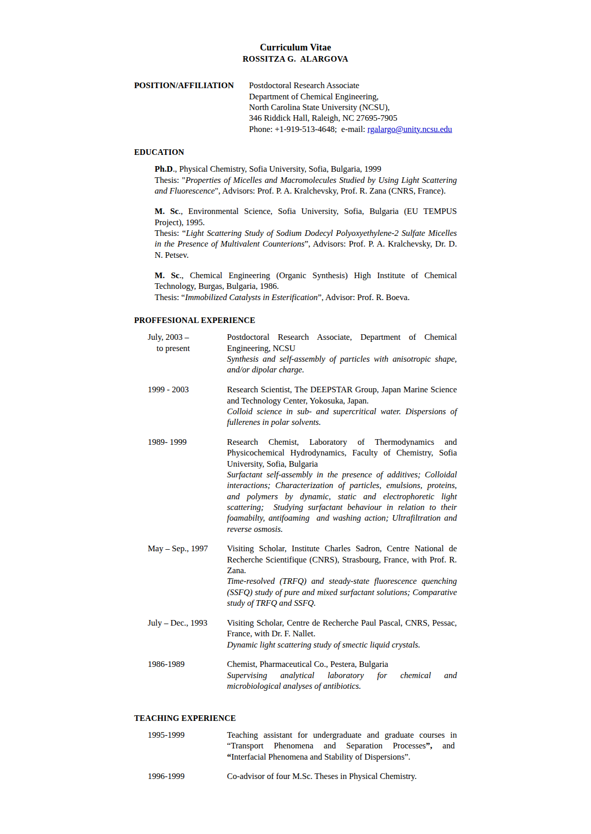Curriculum Vitae
ROSSITZA G. ALARGOVA
| POSITION/AFFILIATION | Postdoctoral Research Associate Department of Chemical Engineering, North Carolina State University (NCSU), 346 Riddick Hall, Raleigh, NC 27695-7905 Phone: +1-919-513-4648; e-mail: rgalargo@unity.ncsu.edu |
EDUCATION
Ph.D., Physical Chemistry, Sofia University, Sofia, Bulgaria, 1999
Thesis: "Properties of Micelles and Macromolecules Studied by Using Light Scattering and Fluorescence", Advisors: Prof. P. A. Kralchevsky, Prof. R. Zana (CNRS, France).
M. Sc., Environmental Science, Sofia University, Sofia, Bulgaria (EU TEMPUS Project), 1995.
Thesis: “Light Scattering Study of Sodium Dodecyl Polyoxyethylene-2 Sulfate Micelles in the Presence of Multivalent Counterions”, Advisors: Prof. P. A. Kralchevsky, Dr. D. N. Petsev.
M. Sc., Chemical Engineering (Organic Synthesis) High Institute of Chemical Technology, Burgas, Bulgaria, 1986.
Thesis: “Immobilized Catalysts in Esterification”, Advisor: Prof. R. Boeva.
PROFFESIONAL EXPERIENCE
| July, 2003 – to present | Postdoctoral Research Associate, Department of Chemical Engineering, NCSU Synthesis and self-assembly of particles with anisotropic shape, and/or dipolar charge. |
| 1999 - 2003 | Research Scientist, The DEEPSTAR Group, Japan Marine Science and Technology Center, Yokosuka, Japan. Colloid science in sub- and supercritical water. Dispersions of fullerenes in polar solvents. |
| 1989- 1999 | Research Chemist, Laboratory of Thermodynamics and Physicochemical Hydrodynamics, Faculty of Chemistry, Sofia University, Sofia, Bulgaria Surfactant self-assembly in the presence of additives; Colloidal interactions; Characterization of particles, emulsions, proteins, and polymers by dynamic, static and electrophoretic light scattering; Studying surfactant behaviour in relation to their foamabilty, antifoaming and washing action; Ultrafiltration and reverse osmosis. |
| May – Sep., 1997 | Visiting Scholar, Institute Charles Sadron, Centre National de Recherche Scientifique (CNRS), Strasbourg, France, with Prof. R. Zana. Time-resolved (TRFQ) and steady-state fluorescence quenching (SSFQ) study of pure and mixed surfactant solutions; Comparative study of TRFQ and SSFQ. |
| July – Dec., 1993 | Visiting Scholar, Centre de Recherche Paul Pascal, CNRS, Pessac, France, with Dr. F. Nallet. Dynamic light scattering study of smectic liquid crystals. |
| 1986-1989 | Chemist, Pharmaceutical Co., Pestera, Bulgaria Supervising analytical laboratory for chemical and microbiological analyses of antibiotics. |
TEACHING EXPERIENCE
| 1995-1999 | Teaching assistant for undergraduate and graduate courses in “Transport Phenomena and Separation Processes ”, and “ Interfacial Phenomena and Stability of Dispersions”. |
| 1996-1999 | Co-advisor of four M.Sc. Theses in Physical Chemistry. |